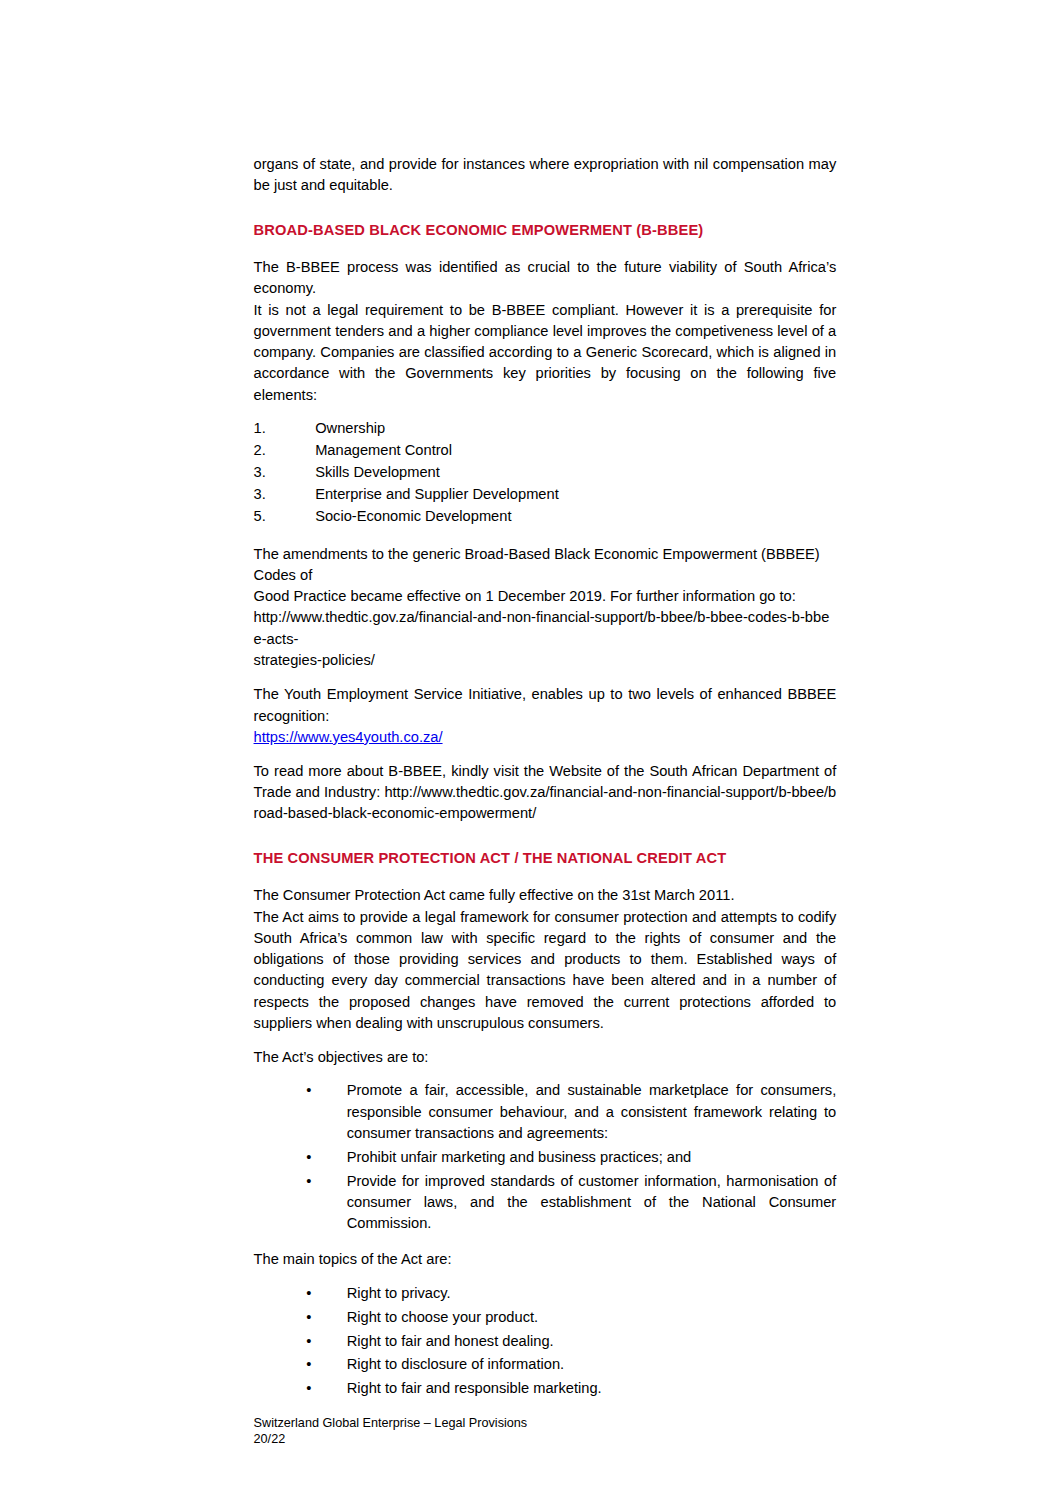organs of state, and provide for instances where expropriation with nil compensation may be just and equitable.
Broad-Based Black Economic Empowerment (B-BBEE)
The B-BBEE process was identified as crucial to the future viability of South Africa’s economy.
It is not a legal requirement to be B-BBEE compliant. However it is a prerequisite for government tenders and a higher compliance level improves the competiveness level of a company. Companies are classified according to a Generic Scorecard, which is aligned in accordance with the Governments key priorities by focusing on the following five elements:
1. Ownership
2. Management Control
3. Skills Development
3. Enterprise and Supplier Development
5. Socio-Economic Development
The amendments to the generic Broad-Based Black Economic Empowerment (BBBEE) Codes of
Good Practice became effective on 1 December 2019. For further information go to:
http://www.thedtic.gov.za/financial-and-non-financial-support/b-bbee/b-bbee-codes-b-bbee-acts-
strategies-policies/
The Youth Employment Service Initiative, enables up to two levels of enhanced BBBEE recognition:
https://www.yes4youth.co.za/
To read more about B-BBEE, kindly visit the Website of the South African Department of Trade and Industry: http://www.thedtic.gov.za/financial-and-non-financial-support/b-bbee/broad-based-black-economic-empowerment/
The Consumer Protection Act / The National Credit Act
The Consumer Protection Act came fully effective on the 31st March 2011.
The Act aims to provide a legal framework for consumer protection and attempts to codify South Africa’s common law with specific regard to the rights of consumer and the obligations of those providing services and products to them. Established ways of conducting every day commercial transactions have been altered and in a number of respects the proposed changes have removed the current protections afforded to suppliers when dealing with unscrupulous consumers.
The Act’s objectives are to:
Promote a fair, accessible, and sustainable marketplace for consumers, responsible consumer behaviour, and a consistent framework relating to consumer transactions and agreements:
Prohibit unfair marketing and business practices; and
Provide for improved standards of customer information, harmonisation of consumer laws, and the establishment of the National Consumer Commission.
The main topics of the Act are:
Right to privacy.
Right to choose your product.
Right to fair and honest dealing.
Right to disclosure of information.
Right to fair and responsible marketing.
Switzerland Global Enterprise – Legal Provisions
20/22